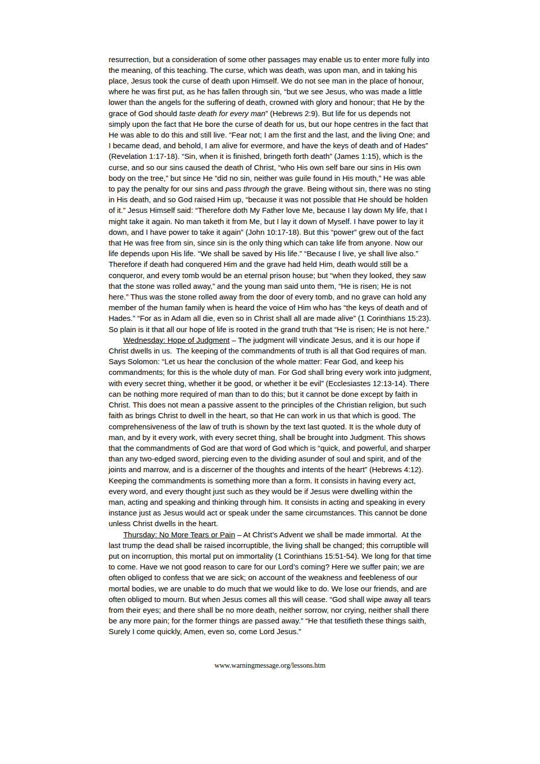resurrection, but a consideration of some other passages may enable us to enter more fully into the meaning, of this teaching. The curse, which was death, was upon man, and in taking his place, Jesus took the curse of death upon Himself. We do not see man in the place of honour, where he was first put, as he has fallen through sin, “but we see Jesus, who was made a little lower than the angels for the suffering of death, crowned with glory and honour; that He by the grace of God should taste death for every man” (Hebrews 2:9). But life for us depends not simply upon the fact that He bore the curse of death for us, but our hope centres in the fact that He was able to do this and still live. “Fear not; I am the first and the last, and the living One; and I became dead, and behold, I am alive for evermore, and have the keys of death and of Hades” (Revelation 1:17-18). “Sin, when it is finished, bringeth forth death” (James 1:15), which is the curse, and so our sins caused the death of Christ, “who His own self bare our sins in His own body on the tree,” but since He “did no sin, neither was guile found in His mouth,” He was able to pay the penalty for our sins and pass through the grave. Being without sin, there was no sting in His death, and so God raised Him up, “because it was not possible that He should be holden of it.” Jesus Himself said: “Therefore doth My Father love Me, because I lay down My life, that I might take it again. No man taketh it from Me, but I lay it down of Myself. I have power to lay it down, and I have power to take it again” (John 10:17-18). But this “power” grew out of the fact that He was free from sin, since sin is the only thing which can take life from anyone. Now our life depends upon His life. “We shall be saved by His life.” “Because I live, ye shall live also.” Therefore if death had conquered Him and the grave had held Him, death would still be a conqueror, and every tomb would be an eternal prison house; but “when they looked, they saw that the stone was rolled away,” and the young man said unto them, “He is risen; He is not here.” Thus was the stone rolled away from the door of every tomb, and no grave can hold any member of the human family when is heard the voice of Him who has “the keys of death and of Hades.” “For as in Adam all die, even so in Christ shall all are made alive” (1 Corinthians 15:23). So plain is it that all our hope of life is rooted in the grand truth that “He is risen; He is not here.”
Wednesday: Hope of Judgment – The judgment will vindicate Jesus, and it is our hope if Christ dwells in us. The keeping of the commandments of truth is all that God requires of man. Says Solomon: “Let us hear the conclusion of the whole matter: Fear God, and keep his commandments; for this is the whole duty of man. For God shall bring every work into judgment, with every secret thing, whether it be good, or whether it be evil” (Ecclesiastes 12:13-14). There can be nothing more required of man than to do this; but it cannot be done except by faith in Christ. This does not mean a passive assent to the principles of the Christian religion, but such faith as brings Christ to dwell in the heart, so that He can work in us that which is good. The comprehensiveness of the law of truth is shown by the text last quoted. It is the whole duty of man, and by it every work, with every secret thing, shall be brought into Judgment. This shows that the commandments of God are that word of God which is “quick, and powerful, and sharper than any two-edged sword, piercing even to the dividing asunder of soul and spirit, and of the joints and marrow, and is a discerner of the thoughts and intents of the heart” (Hebrews 4:12). Keeping the commandments is something more than a form. It consists in having every act, every word, and every thought just such as they would be if Jesus were dwelling within the man, acting and speaking and thinking through him. It consists in acting and speaking in every instance just as Jesus would act or speak under the same circumstances. This cannot be done unless Christ dwells in the heart.
Thursday: No More Tears or Pain – At Christ’s Advent we shall be made immortal. At the last trump the dead shall be raised incorruptible, the living shall be changed; this corruptible will put on incorruption, this mortal put on immortality (1 Corinthians 15:51-54). We long for that time to come. Have we not good reason to care for our Lord’s coming? Here we suffer pain; we are often obliged to confess that we are sick; on account of the weakness and feebleness of our mortal bodies, we are unable to do much that we would like to do. We lose our friends, and are often obliged to mourn. But when Jesus comes all this will cease. “God shall wipe away all tears from their eyes; and there shall be no more death, neither sorrow, nor crying, neither shall there be any more pain; for the former things are passed away.” “He that testifieth these things saith, Surely I come quickly, Amen, even so, come Lord Jesus.”
www.warningmessage.org/lessons.htm